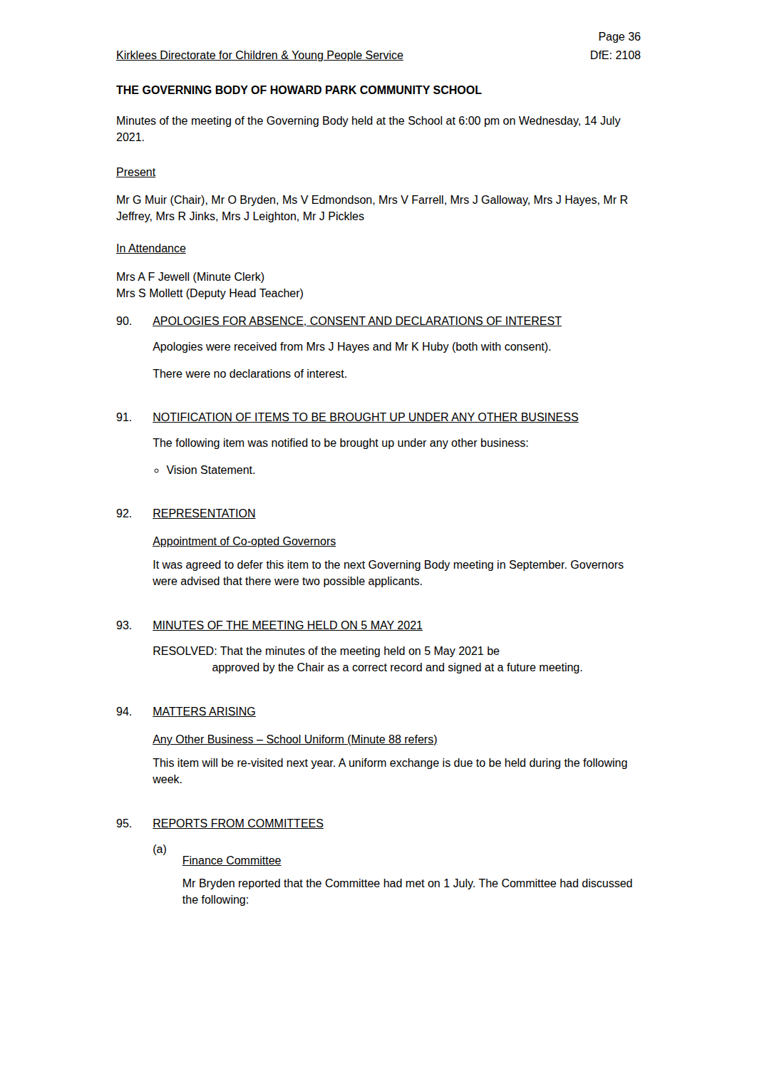Page 36
Kirklees Directorate for Children & Young People Service DfE: 2108
The Governing Body of Howard Park Community School
Minutes of the meeting of the Governing Body held at the School at 6:00 pm on Wednesday, 14 July 2021.
Present
Mr G Muir (Chair), Mr O Bryden, Ms V Edmondson, Mrs V Farrell, Mrs J Galloway, Mrs J Hayes, Mr R Jeffrey, Mrs R Jinks, Mrs J Leighton, Mr J Pickles
In Attendance
Mrs A F Jewell (Minute Clerk)
Mrs S Mollett (Deputy Head Teacher)
90.
Apologies for Absence, Consent and Declarations of Interest
Apologies were received from Mrs J Hayes and Mr K Huby (both with consent).
There were no declarations of interest.
91.
Notification of Items to be Brought Up Under Any Other Business
The following item was notified to be brought up under any other business:
Vision Statement.
92.
Representation
Appointment of Co-opted Governors
It was agreed to defer this item to the next Governing Body meeting in September. Governors were advised that there were two possible applicants.
93.
Minutes of the Meeting Held on 5 May 2021
RESOLVED: That the minutes of the meeting held on 5 May 2021 be approved by the Chair as a correct record and signed at a future meeting.
94.
Matters Arising
Any Other Business – School Uniform (Minute 88 refers)
This item will be re-visited next year. A uniform exchange is due to be held during the following week.
95.
Reports from Committees
(a)
Finance Committee
Mr Bryden reported that the Committee had met on 1 July. The Committee had discussed the following: